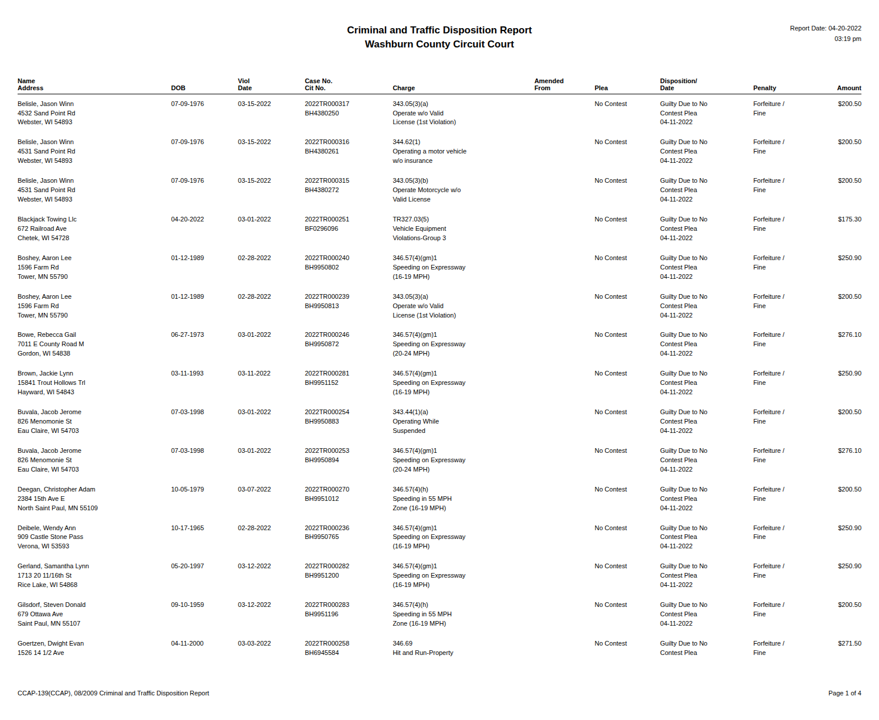Report Date: 04-20-2022
03:19 pm
Criminal and Traffic Disposition Report
Washburn County Circuit Court
| Name Address | DOB | Viol Date | Case No. Cit No. | Charge | Amended From | Plea | Disposition/ Date | Penalty | Amount |
| --- | --- | --- | --- | --- | --- | --- | --- | --- | --- |
| Belisle, Jason Winn 4532 Sand Point Rd Webster, WI 54893 | 07-09-1976 | 03-15-2022 | 2022TR000317 BH4380250 | 343.05(3)(a) Operate w/o Valid License (1st Violation) | | No Contest | Guilty Due to No Contest Plea 04-11-2022 | Forfeiture / Fine | $200.50 |
| Belisle, Jason Winn 4531 Sand Point Rd Webster, WI 54893 | 07-09-1976 | 03-15-2022 | 2022TR000316 BH4380261 | 344.62(1) Operating a motor vehicle w/o insurance | | No Contest | Guilty Due to No Contest Plea 04-11-2022 | Forfeiture / Fine | $200.50 |
| Belisle, Jason Winn 4531 Sand Point Rd Webster, WI 54893 | 07-09-1976 | 03-15-2022 | 2022TR000315 BH4380272 | 343.05(3)(b) Operate Motorcycle w/o Valid License | | No Contest | Guilty Due to No Contest Plea 04-11-2022 | Forfeiture / Fine | $200.50 |
| Blackjack Towing Llc 672 Railroad Ave Chetek, WI 54728 | 04-20-2022 | 03-01-2022 | 2022TR000251 BF0296096 | TR327.03(5) Vehicle Equipment Violations-Group 3 | | No Contest | Guilty Due to No Contest Plea 04-11-2022 | Forfeiture / Fine | $175.30 |
| Boshey, Aaron Lee 1596 Farm Rd Tower, MN 55790 | 01-12-1989 | 02-28-2022 | 2022TR000240 BH9950802 | 346.57(4)(gm)1 Speeding on Expressway (16-19 MPH) | | No Contest | Guilty Due to No Contest Plea 04-11-2022 | Forfeiture / Fine | $250.90 |
| Boshey, Aaron Lee 1596 Farm Rd Tower, MN 55790 | 01-12-1989 | 02-28-2022 | 2022TR000239 BH9950813 | 343.05(3)(a) Operate w/o Valid License (1st Violation) | | No Contest | Guilty Due to No Contest Plea 04-11-2022 | Forfeiture / Fine | $200.50 |
| Bowe, Rebecca Gail 7011 E County Road M Gordon, WI 54838 | 06-27-1973 | 03-01-2022 | 2022TR000246 BH9950872 | 346.57(4)(gm)1 Speeding on Expressway (20-24 MPH) | | No Contest | Guilty Due to No Contest Plea 04-11-2022 | Forfeiture / Fine | $276.10 |
| Brown, Jackie Lynn 15841 Trout Hollows Trl Hayward, WI 54843 | 03-11-1993 | 03-11-2022 | 2022TR000281 BH9951152 | 346.57(4)(gm)1 Speeding on Expressway (16-19 MPH) | | No Contest | Guilty Due to No Contest Plea 04-11-2022 | Forfeiture / Fine | $250.90 |
| Buvala, Jacob Jerome 826 Menomonie St Eau Claire, WI 54703 | 07-03-1998 | 03-01-2022 | 2022TR000254 BH9950883 | 343.44(1)(a) Operating While Suspended | | No Contest | Guilty Due to No Contest Plea 04-11-2022 | Forfeiture / Fine | $200.50 |
| Buvala, Jacob Jerome 826 Menomonie St Eau Claire, WI 54703 | 07-03-1998 | 03-01-2022 | 2022TR000253 BH9950894 | 346.57(4)(gm)1 Speeding on Expressway (20-24 MPH) | | No Contest | Guilty Due to No Contest Plea 04-11-2022 | Forfeiture / Fine | $276.10 |
| Deegan, Christopher Adam 2384 15th Ave E North Saint Paul, MN 55109 | 10-05-1979 | 03-07-2022 | 2022TR000270 BH9951012 | 346.57(4)(h) Speeding in 55 MPH Zone (16-19 MPH) | | No Contest | Guilty Due to No Contest Plea 04-11-2022 | Forfeiture / Fine | $200.50 |
| Deibele, Wendy Ann 909 Castle Stone Pass Verona, WI 53593 | 10-17-1965 | 02-28-2022 | 2022TR000236 BH9950765 | 346.57(4)(gm)1 Speeding on Expressway (16-19 MPH) | | No Contest | Guilty Due to No Contest Plea 04-11-2022 | Forfeiture / Fine | $250.90 |
| Gerland, Samantha Lynn 1713 20 11/16th St Rice Lake, WI 54868 | 05-20-1997 | 03-12-2022 | 2022TR000282 BH9951200 | 346.57(4)(gm)1 Speeding on Expressway (16-19 MPH) | | No Contest | Guilty Due to No Contest Plea 04-11-2022 | Forfeiture / Fine | $250.90 |
| Gilsdorf, Steven Donald 679 Ottawa Ave Saint Paul, MN 55107 | 09-10-1959 | 03-12-2022 | 2022TR000283 BH9951196 | 346.57(4)(h) Speeding in 55 MPH Zone (16-19 MPH) | | No Contest | Guilty Due to No Contest Plea 04-11-2022 | Forfeiture / Fine | $200.50 |
| Goertzen, Dwight Evan 1526 14 1/2 Ave | 04-11-2000 | 03-03-2022 | 2022TR000258 BH6945584 | 346.69 Hit and Run-Property | | No Contest | Guilty Due to No Contest Plea | Forfeiture / Fine | $271.50 |
CCAP-139(CCAP), 08/2009 Criminal and Traffic Disposition Report Page 1 of 4